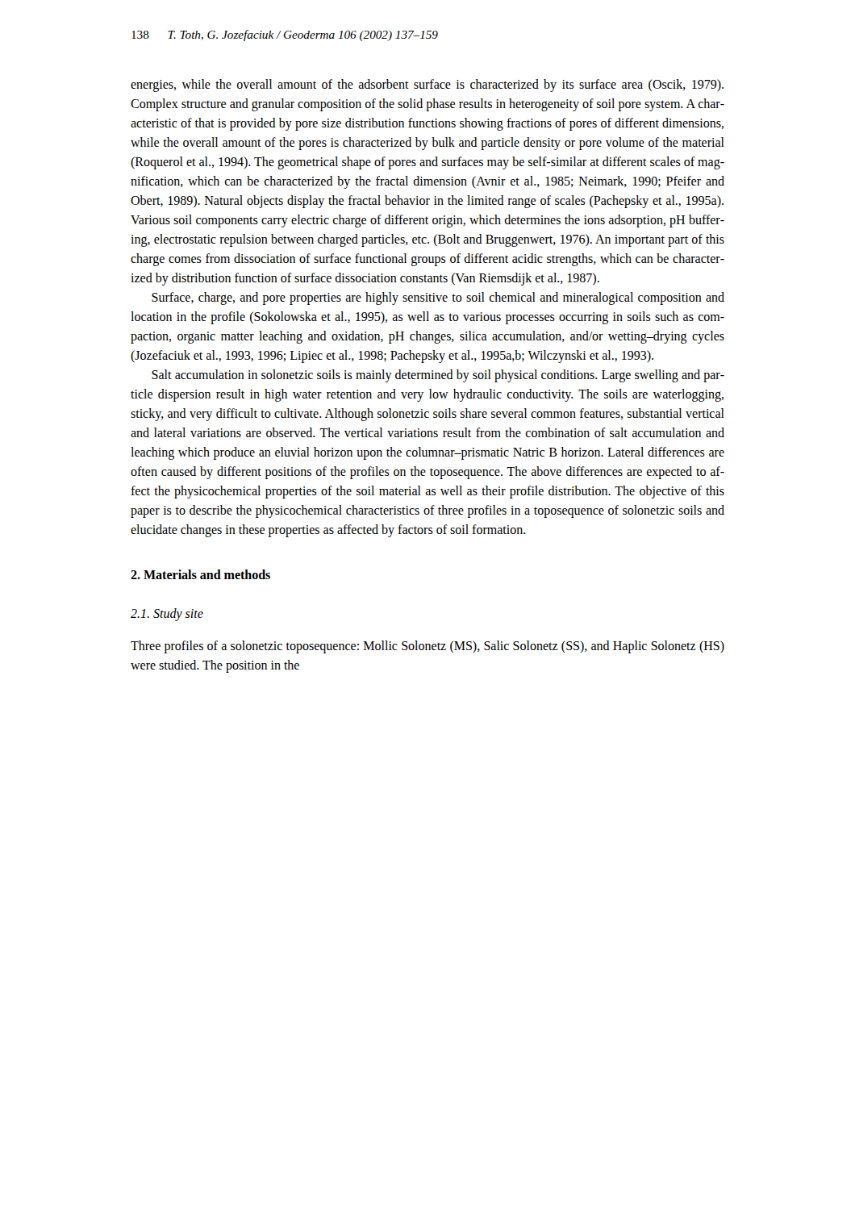138 T. Toth, G. Jozefaciuk / Geoderma 106 (2002) 137–159
energies, while the overall amount of the adsorbent surface is characterized by its surface area (Oscik, 1979). Complex structure and granular composition of the solid phase results in heterogeneity of soil pore system. A characteristic of that is provided by pore size distribution functions showing fractions of pores of different dimensions, while the overall amount of the pores is characterized by bulk and particle density or pore volume of the material (Roquerol et al., 1994). The geometrical shape of pores and surfaces may be self-similar at different scales of magnification, which can be characterized by the fractal dimension (Avnir et al., 1985; Neimark, 1990; Pfeifer and Obert, 1989). Natural objects display the fractal behavior in the limited range of scales (Pachepsky et al., 1995a). Various soil components carry electric charge of different origin, which determines the ions adsorption, pH buffering, electrostatic repulsion between charged particles, etc. (Bolt and Bruggenwert, 1976). An important part of this charge comes from dissociation of surface functional groups of different acidic strengths, which can be characterized by distribution function of surface dissociation constants (Van Riemsdijk et al., 1987).
Surface, charge, and pore properties are highly sensitive to soil chemical and mineralogical composition and location in the profile (Sokolowska et al., 1995), as well as to various processes occurring in soils such as compaction, organic matter leaching and oxidation, pH changes, silica accumulation, and/or wetting–drying cycles (Jozefaciuk et al., 1993, 1996; Lipiec et al., 1998; Pachepsky et al., 1995a,b; Wilczynski et al., 1993).
Salt accumulation in solonetzic soils is mainly determined by soil physical conditions. Large swelling and particle dispersion result in high water retention and very low hydraulic conductivity. The soils are waterlogging, sticky, and very difficult to cultivate. Although solonetzic soils share several common features, substantial vertical and lateral variations are observed. The vertical variations result from the combination of salt accumulation and leaching which produce an eluvial horizon upon the columnar–prismatic Natric B horizon. Lateral differences are often caused by different positions of the profiles on the toposequence. The above differences are expected to affect the physicochemical properties of the soil material as well as their profile distribution. The objective of this paper is to describe the physicochemical characteristics of three profiles in a toposequence of solonetzic soils and elucidate changes in these properties as affected by factors of soil formation.
2. Materials and methods
2.1. Study site
Three profiles of a solonetzic toposequence: Mollic Solonetz (MS), Salic Solonetz (SS), and Haplic Solonetz (HS) were studied. The position in the